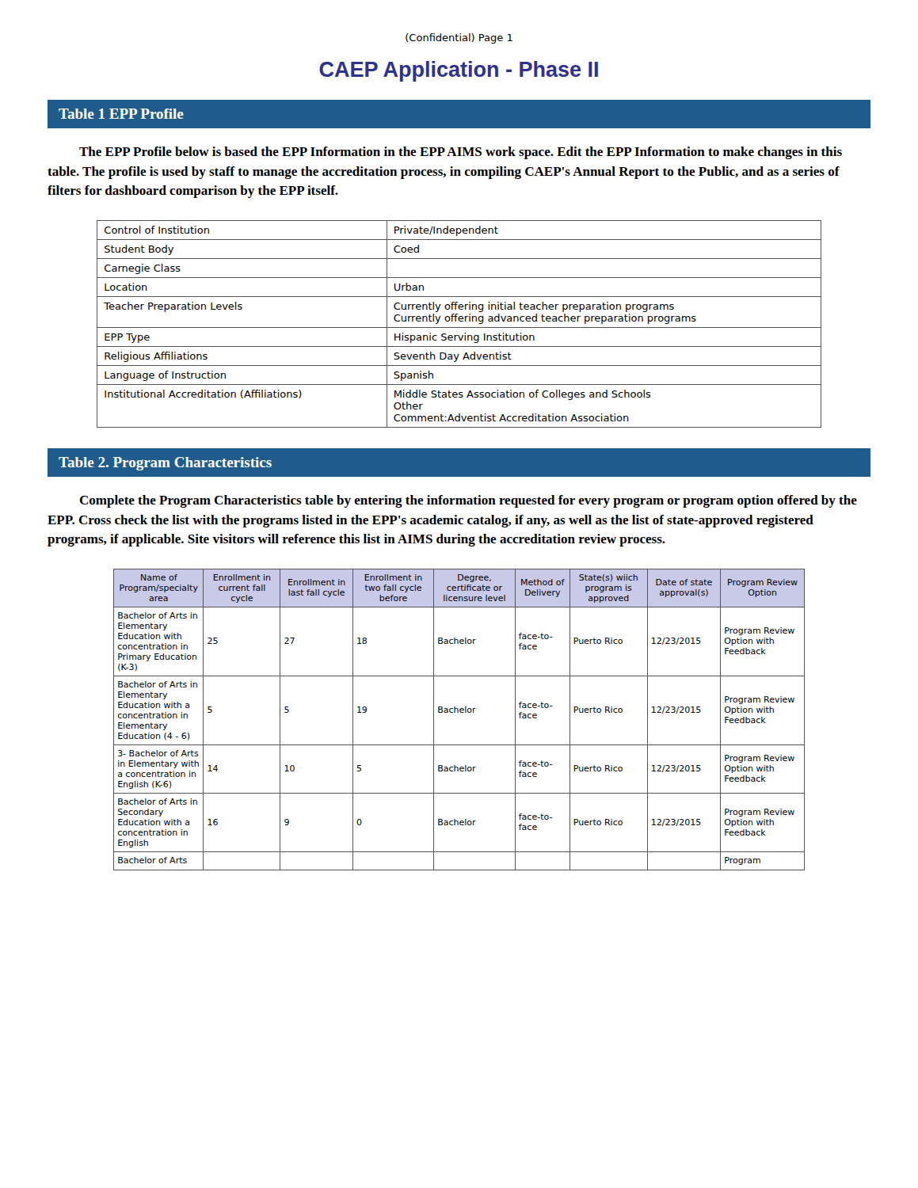(Confidential) Page 1
CAEP Application - Phase II
Table 1 EPP Profile
The EPP Profile below is based the EPP Information in the EPP AIMS work space. Edit the EPP Information to make changes in this table. The profile is used by staff to manage the accreditation process, in compiling CAEP's Annual Report to the Public, and as a series of filters for dashboard comparison by the EPP itself.
| Control of Institution | Private/Independent |
| Student Body | Coed |
| Carnegie Class | |
| Location | Urban |
| Teacher Preparation Levels | Currently offering initial teacher preparation programs Currently offering advanced teacher preparation programs |
| EPP Type | Hispanic Serving Institution |
| Religious Affiliations | Seventh Day Adventist |
| Language of Instruction | Spanish |
| Institutional Accreditation (Affiliations) | Middle States Association of Colleges and Schools Other Comment:Adventist Accreditation Association |
Table 2. Program Characteristics
Complete the Program Characteristics table by entering the information requested for every program or program option offered by the EPP. Cross check the list with the programs listed in the EPP's academic catalog, if any, as well as the list of state-approved registered programs, if applicable. Site visitors will reference this list in AIMS during the accreditation review process.
| Name of Program/specialty area | Enrollment in current fall cycle | Enrollment in last fall cycle | Enrollment in two fall cycle before | Degree, certificate or licensure level | Method of Delivery | State(s) wiich program is approved | Date of state approval(s) | Program Review Option |
| --- | --- | --- | --- | --- | --- | --- | --- | --- |
| Bachelor of Arts in Elementary Education with concentration in Primary Education (K-3) | 25 | 27 | 18 | Bachelor | face-to-face | Puerto Rico | 12/23/2015 | Program Review Option with Feedback |
| Bachelor of Arts in Elementary Education with a concentration in Elementary Education (4 - 6) | 5 | 5 | 19 | Bachelor | face-to-face | Puerto Rico | 12/23/2015 | Program Review Option with Feedback |
| 3- Bachelor of Arts in Elementary with a concentration in English (K-6) | 14 | 10 | 5 | Bachelor | face-to-face | Puerto Rico | 12/23/2015 | Program Review Option with Feedback |
| Bachelor of Arts in Secondary Education with a concentration in English | 16 | 9 | 0 | Bachelor | face-to-face | Puerto Rico | 12/23/2015 | Program Review Option with Feedback |
| Bachelor of Arts | | | | | | | | Program |